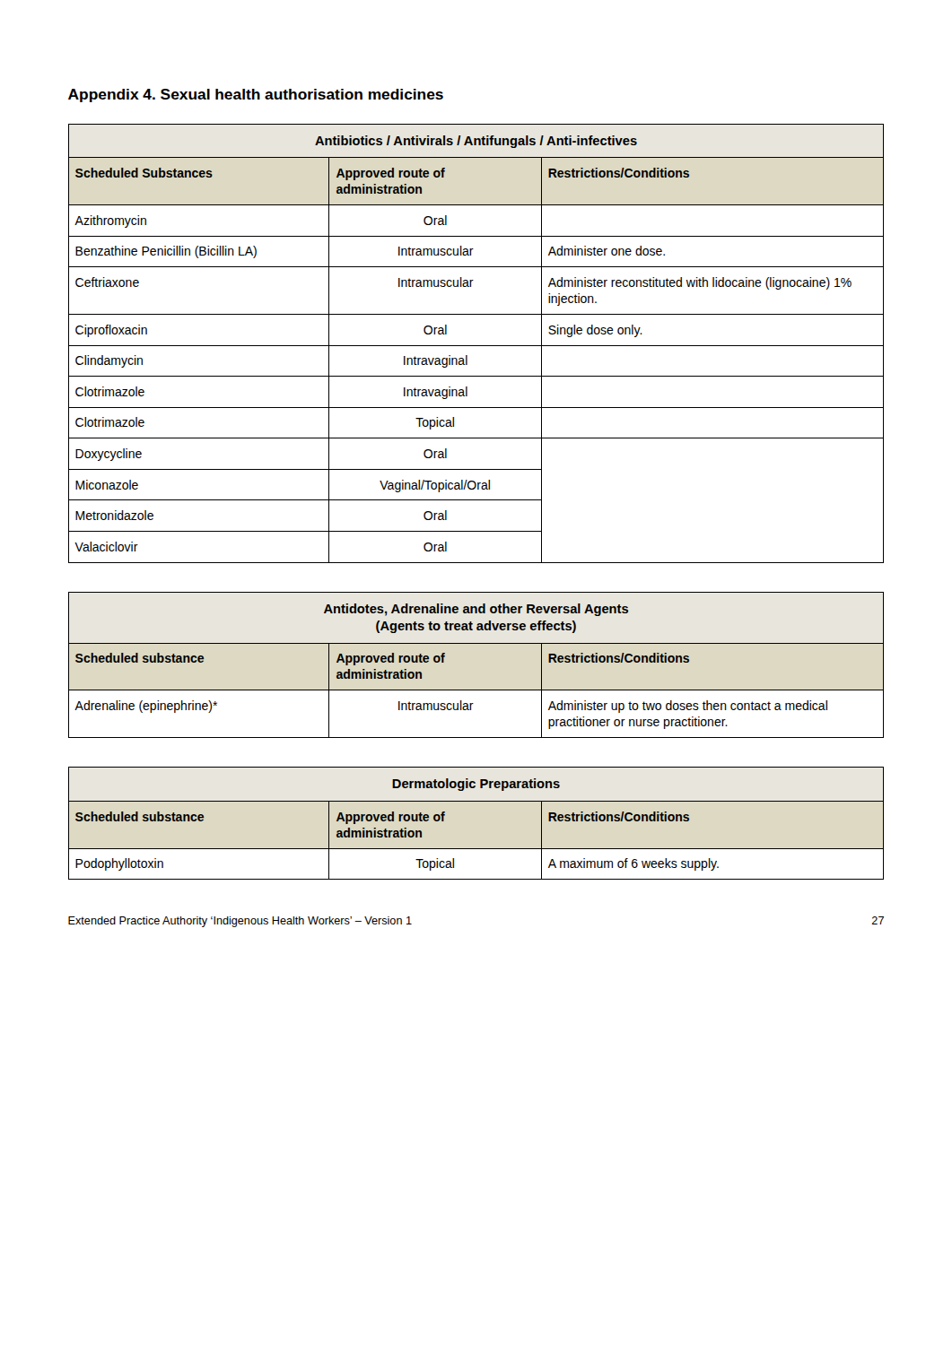Appendix 4. Sexual health authorisation medicines
Antibiotics / Antivirals / Antifungals / Anti-infectives
| Scheduled Substances | Approved route of administration | Restrictions/Conditions |
| --- | --- | --- |
| Azithromycin | Oral | |
| Benzathine Penicillin (Bicillin LA) | Intramuscular | Administer one dose. |
| Ceftriaxone | Intramuscular | Administer reconstituted with lidocaine (lignocaine) 1% injection. |
| Ciprofloxacin | Oral | Single dose only. |
| Clindamycin | Intravaginal | |
| Clotrimazole | Intravaginal | |
| Clotrimazole | Topical | |
| Doxycycline | Oral | |
| Miconazole | Vaginal/Topical/Oral |
| Metronidazole | Oral |
| Valaciclovir | Oral |
Antidotes, Adrenaline and other Reversal Agents (Agents to treat adverse effects)
| Scheduled substance | Approved route of administration | Restrictions/Conditions |
| --- | --- | --- |
| Adrenaline (epinephrine)* | Intramuscular | Administer up to two doses then contact a medical practitioner or nurse practitioner. |
Dermatologic Preparations
| Scheduled substance | Approved route of administration | Restrictions/Conditions |
| --- | --- | --- |
| Podophyllotoxin | Topical | A maximum of 6 weeks supply. |
Extended Practice Authority ‘Indigenous Health Workers’ – Version 1 27